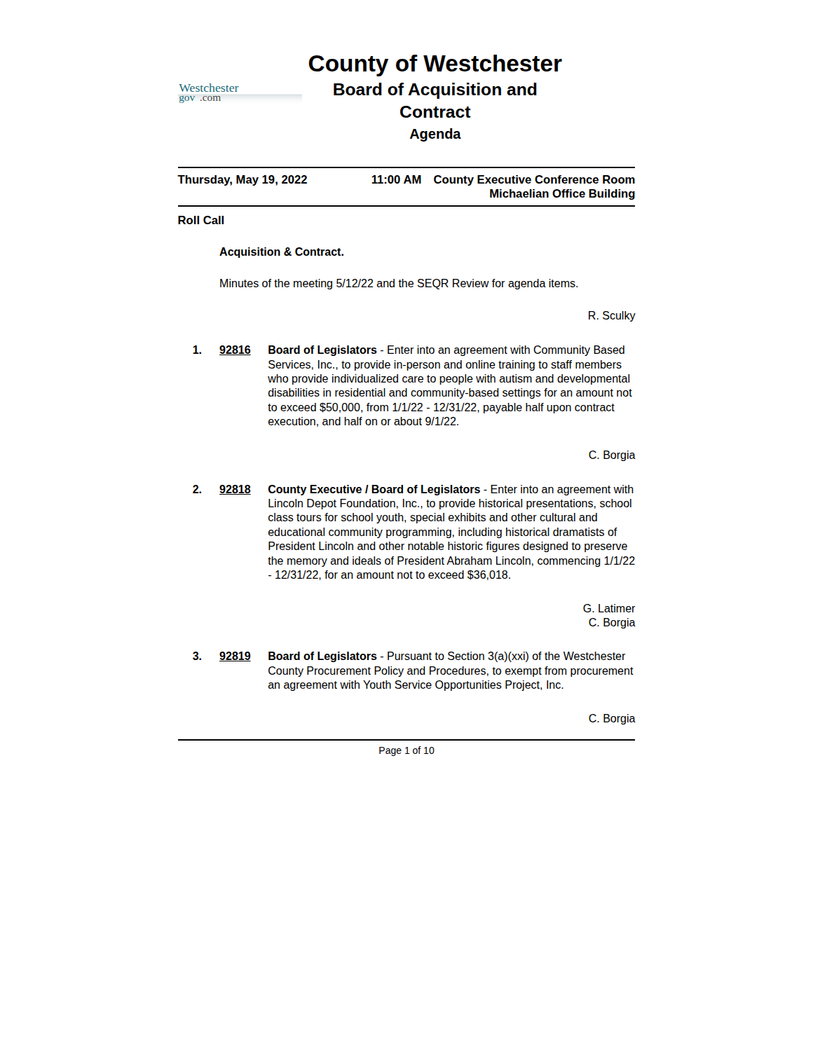Westchester gov .com
County of Westchester
Board of Acquisition and Contract
Agenda
Thursday, May 19, 2022
11:00 AM
County Executive Conference Room
Michaelian Office Building
Roll Call
Acquisition & Contract.
Minutes of the meeting 5/12/22 and the SEQR Review for agenda items.
R. Sculky
1.
92816
Board of Legislators - Enter into an agreement with Community Based Services, Inc., to provide in-person and online training to staff members who provide individualized care to people with autism and developmental disabilities in residential and community-based settings for an amount not to exceed $50,000, from 1/1/22 - 12/31/22, payable half upon contract execution, and half on or about 9/1/22.
C. Borgia
2.
92818
County Executive / Board of Legislators - Enter into an agreement with Lincoln Depot Foundation, Inc., to provide historical presentations, school class tours for school youth, special exhibits and other cultural and educational community programming, including historical dramatists of President Lincoln and other notable historic figures designed to preserve the memory and ideals of President Abraham Lincoln, commencing 1/1/22 - 12/31/22, for an amount not to exceed $36,018.
G. Latimer
C. Borgia
3.
92819
Board of Legislators - Pursuant to Section 3(a)(xxi) of the Westchester County Procurement Policy and Procedures, to exempt from procurement an agreement with Youth Service Opportunities Project, Inc.
C. Borgia
Page 1 of 10